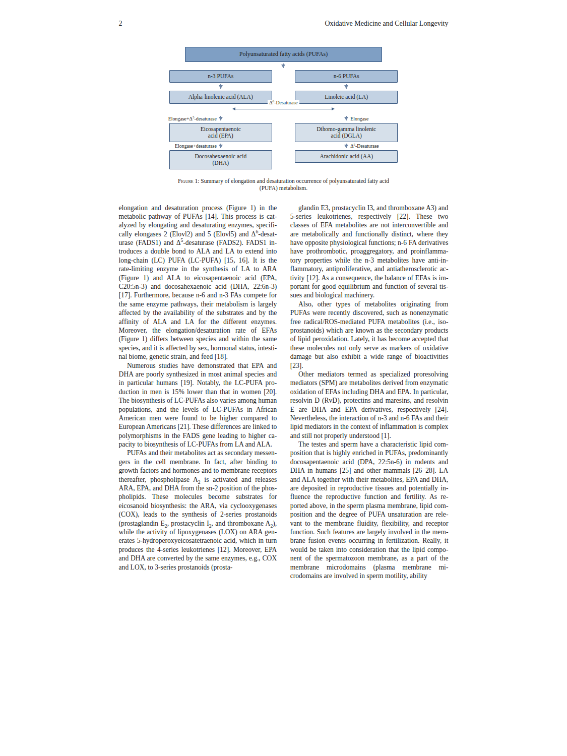2
Oxidative Medicine and Cellular Longevity
Polyunsaturated fatty acids (PUFAs)
n-3 PUFAs
Alpha-linolenic acid (ALA)
n-6 PUFAs
Linoleic acid (LA)
Δ6-Desaturase
Elongase+Δ5-desaturase
Eicosapentaenoic
acid (EPA)
Elongase
Dihomo-gamma linolenic
acid (DGLA)
Elongase+desaturase
Docosahexaenoic acid
(DHA)
Δ5-Desaturase
Arachidonic acid (AA)
Figure 1: Summary of elongation and desaturation occurrence of polyunsaturated fatty acid (PUFA) metabolism.
elongation and desaturation process (Figure 1) in the metabolic pathway of PUFAs [14]. This process is catalyzed by elongating and desaturating enzymes, specifically elongases 2 (Elovl2) and 5 (Elovl5) and Δ6-desaturase (FADS1) and Δ5-desaturase (FADS2). FADS1 introduces a double bond to ALA and LA to extend into long-chain (LC) PUFA (LC-PUFA) [15, 16]. It is the rate-limiting enzyme in the synthesis of LA to ARA (Figure 1) and ALA to eicosapentaenoic acid (EPA, C20:5n-3) and docosahexaenoic acid (DHA, 22:6n-3) [17]. Furthermore, because n-6 and n-3 FAs compete for the same enzyme pathways, their metabolism is largely affected by the availability of the substrates and by the affinity of ALA and LA for the different enzymes. Moreover, the elongation/desaturation rate of EFAs (Figure 1) differs between species and within the same species, and it is affected by sex, hormonal status, intestinal biome, genetic strain, and feed [18].
Numerous studies have demonstrated that EPA and DHA are poorly synthesized in most animal species and in particular humans [19]. Notably, the LC-PUFA production in men is 15% lower than that in women [20]. The biosynthesis of LC-PUFAs also varies among human populations, and the levels of LC-PUFAs in African American men were found to be higher compared to European Americans [21]. These differences are linked to polymorphisms in the FADS gene leading to higher capacity to biosynthesis of LC-PUFAs from LA and ALA.
PUFAs and their metabolites act as secondary messengers in the cell membrane. In fact, after binding to growth factors and hormones and to membrane receptors thereafter, phospholipase A2 is activated and releases ARA, EPA, and DHA from the sn-2 position of the phospholipids. These molecules become substrates for eicosanoid biosynthesis: the ARA, via cyclooxygenases (COX), leads to the synthesis of 2-series prostanoids (prostaglandin E2, prostacyclin I2, and thromboxane A2), while the activity of lipoxygenases (LOX) on ARA generates 5-hydroperoxyeicosatetraenoic acid, which in turn produces the 4-series leukotrienes [12]. Moreover, EPA and DHA are converted by the same enzymes, e.g., COX and LOX, to 3-series prostanoids (prosta-
glandin E3, prostacyclin I3, and thromboxane A3) and 5-series leukotrienes, respectively [22]. These two classes of EFA metabolites are not interconvertible and are metabolically and functionally distinct, where they have opposite physiological functions; n-6 FA derivatives have prothrombotic, proaggregatory, and proinflammatory properties while the n-3 metabolites have anti-inflammatory, antiproliferative, and antiatherosclerotic activity [12]. As a consequence, the balance of EFAs is important for good equilibrium and function of several tissues and biological machinery.
Also, other types of metabolites originating from PUFAs were recently discovered, such as nonenzymatic free radical/ROS-mediated PUFA metabolites (i.e., isoprostanoids) which are known as the secondary products of lipid peroxidation. Lately, it has become accepted that these molecules not only serve as markers of oxidative damage but also exhibit a wide range of bioactivities [23].
Other mediators termed as specialized proresolving mediators (SPM) are metabolites derived from enzymatic oxidation of EFAs including DHA and EPA. In particular, resolvin D (RvD), protectins and maresins, and resolvin E are DHA and EPA derivatives, respectively [24]. Nevertheless, the interaction of n-3 and n-6 FAs and their lipid mediators in the context of inflammation is complex and still not properly understood [1].
The testes and sperm have a characteristic lipid composition that is highly enriched in PUFAs, predominantly docosapentaenoic acid (DPA, 22:5n-6) in rodents and DHA in humans [25] and other mammals [26–28]. LA and ALA together with their metabolites, EPA and DHA, are deposited in reproductive tissues and potentially influence the reproductive function and fertility. As reported above, in the sperm plasma membrane, lipid composition and the degree of PUFA unsaturation are relevant to the membrane fluidity, flexibility, and receptor function. Such features are largely involved in the membrane fusion events occurring in fertilization. Really, it would be taken into consideration that the lipid component of the spermatozoon membrane, as a part of the membrane microdomains (plasma membrane microdomains are involved in sperm motility, ability